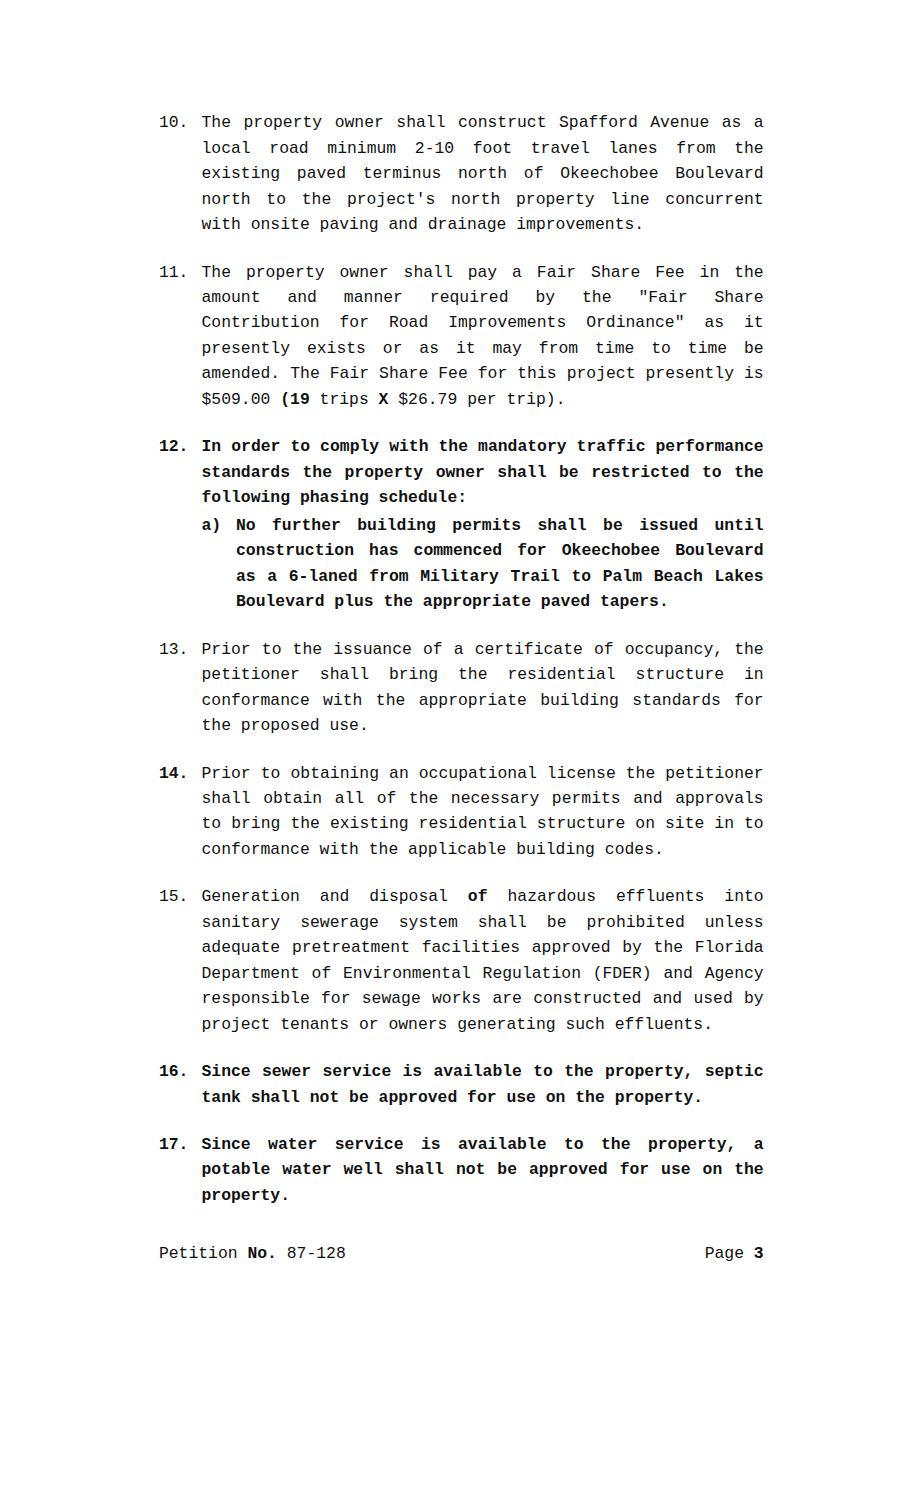10. The property owner shall construct Spafford Avenue as a local road minimum 2-10 foot travel lanes from the existing paved terminus north of Okeechobee Boulevard north to the project's north property line concurrent with onsite paving and drainage improvements.
11. The property owner shall pay a Fair Share Fee in the amount and manner required by the "Fair Share Contribution for Road Improvements Ordinance" as it presently exists or as it may from time to time be amended. The Fair Share Fee for this project presently is $509.00 (19 trips X $26.79 per trip).
12. In order to comply with the mandatory traffic performance standards the property owner shall be restricted to the following phasing schedule:
a) No further building permits shall be issued until construction has commenced for Okeechobee Boulevard as a 6-laned from Military Trail to Palm Beach Lakes Boulevard plus the appropriate paved tapers.
13. Prior to the issuance of a certificate of occupancy, the petitioner shall bring the residential structure in conformance with the appropriate building standards for the proposed use.
14. Prior to obtaining an occupational license the petitioner shall obtain all of the necessary permits and approvals to bring the existing residential structure on site in to conformance with the applicable building codes.
15. Generation and disposal of hazardous effluents into sanitary sewerage system shall be prohibited unless adequate pretreatment facilities approved by the Florida Department of Environmental Regulation (FDER) and Agency responsible for sewage works are constructed and used by project tenants or owners generating such effluents.
16. Since sewer service is available to the property, septic tank shall not be approved for use on the property.
17. Since water service is available to the property, a potable water well shall not be approved for use on the property.
Petition No. 87-128
Page 3